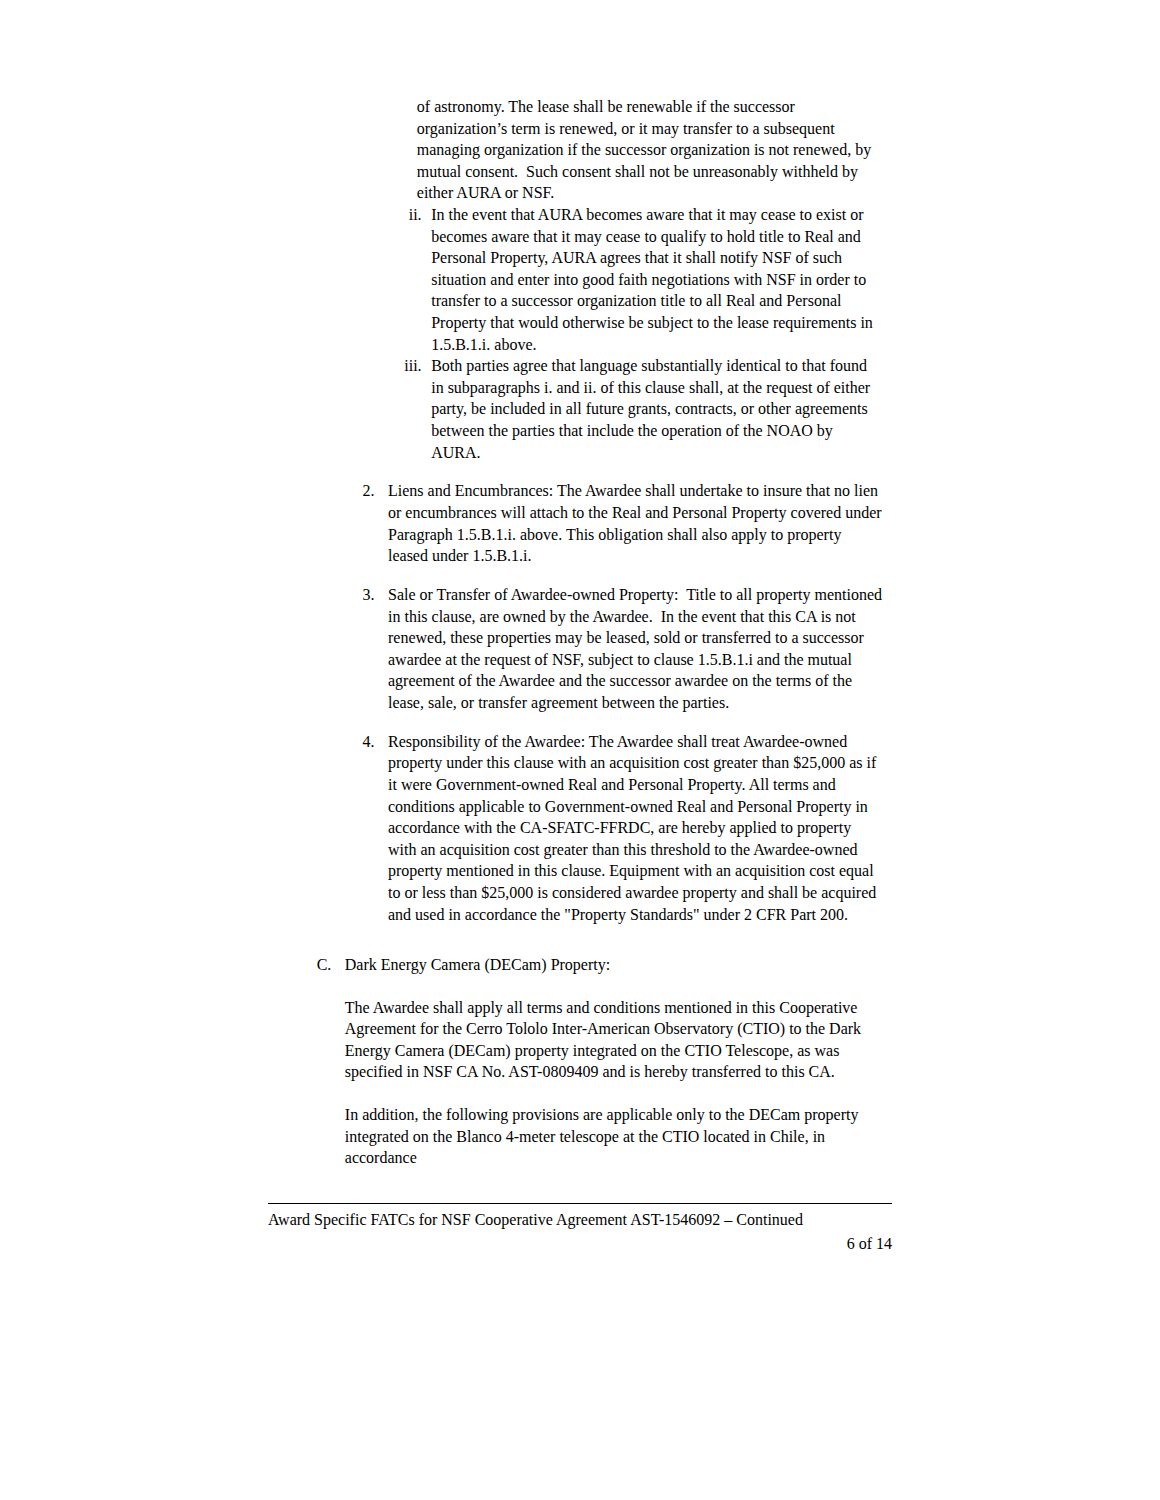of astronomy. The lease shall be renewable if the successor organization’s term is renewed, or it may transfer to a subsequent managing organization if the successor organization is not renewed, by mutual consent. Such consent shall not be unreasonably withheld by either AURA or NSF.
ii.
In the event that AURA becomes aware that it may cease to exist or becomes aware that it may cease to qualify to hold title to Real and Personal Property, AURA agrees that it shall notify NSF of such situation and enter into good faith negotiations with NSF in order to transfer to a successor organization title to all Real and Personal Property that would otherwise be subject to the lease requirements in 1.5.B.1.i. above.
iii.
Both parties agree that language substantially identical to that found in subparagraphs i. and ii. of this clause shall, at the request of either party, be included in all future grants, contracts, or other agreements between the parties that include the operation of the NOAO by AURA.
2.
Liens and Encumbrances: The Awardee shall undertake to insure that no lien or encumbrances will attach to the Real and Personal Property covered under Paragraph 1.5.B.1.i. above. This obligation shall also apply to property leased under 1.5.B.1.i.
3.
Sale or Transfer of Awardee-owned Property: Title to all property mentioned in this clause, are owned by the Awardee. In the event that this CA is not renewed, these properties may be leased, sold or transferred to a successor awardee at the request of NSF, subject to clause 1.5.B.1.i and the mutual agreement of the Awardee and the successor awardee on the terms of the lease, sale, or transfer agreement between the parties.
4.
Responsibility of the Awardee: The Awardee shall treat Awardee-owned property under this clause with an acquisition cost greater than $25,000 as if it were Government-owned Real and Personal Property. All terms and conditions applicable to Government-owned Real and Personal Property in accordance with the CA-SFATC-FFRDC, are hereby applied to property with an acquisition cost greater than this threshold to the Awardee-owned property mentioned in this clause. Equipment with an acquisition cost equal to or less than $25,000 is considered awardee property and shall be acquired and used in accordance the "Property Standards" under 2 CFR Part 200.
C.
Dark Energy Camera (DECam) Property:
The Awardee shall apply all terms and conditions mentioned in this Cooperative Agreement for the Cerro Tololo Inter-American Observatory (CTIO) to the Dark Energy Camera (DECam) property integrated on the CTIO Telescope, as was specified in NSF CA No. AST-0809409 and is hereby transferred to this CA.
In addition, the following provisions are applicable only to the DECam property integrated on the Blanco 4-meter telescope at the CTIO located in Chile, in accordance
Award Specific FATCs for NSF Cooperative Agreement AST-1546092 – Continued
6 of 14